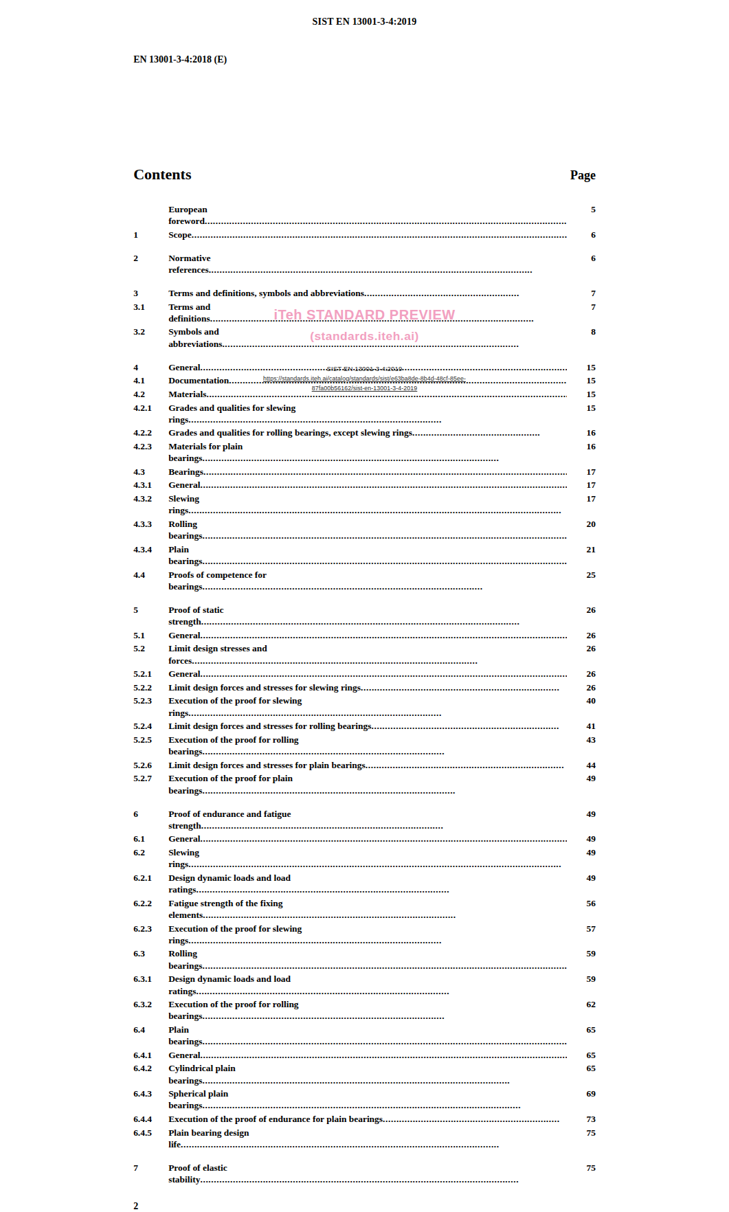SIST EN 13001-3-4:2019
EN 13001-3-4:2018 (E)
Contents Page
| | European foreword ................................................................................................................................................. | 5 |
| 1 | Scope ........................................................................................................................................................... | 6 |
| 2 | Normative references ....................................................................................................................... | 6 |
| 3 | Terms and definitions, symbols and abbreviations ......................................................... | 7 |
| 3.1 | Terms and definitions ....................................................................................................................... | 7 |
| 3.2 | Symbols and abbreviations ............................................................................................................. | 8 |
| 4 | General ....................................................................................................................................................... | 15 |
| 4.1 | Documentation ......................................................................................................................................... | 15 |
| 4.2 | Materials ................................................................................................................................................... | 15 |
| 4.2.1 | Grades and qualities for slewing rings ............................................................................................. | 15 |
| 4.2.2 | Grades and qualities for rolling bearings, except slewing rings ............................................... | 16 |
| 4.2.3 | Materials for plain bearings ............................................................................................................. | 16 |
| 4.3 | Bearings ................................................................................................................................................... | 17 |
| 4.3.1 | General ....................................................................................................................................................... | 17 |
| 4.3.2 | Slewing rings ......................................................................................................................................... | 17 |
| 4.3.3 | Rolling bearings ....................................................................................................................................... | 20 |
| 4.3.4 | Plain bearings ......................................................................................................................................... | 21 |
| 4.4 | Proofs of competence for bearings ....................................................................................................... | 25 |
| 5 | Proof of static strength ..................................................................................................................... | 26 |
| 5.1 | General ....................................................................................................................................................... | 26 |
| 5.2 | Limit design stresses and forces ......................................................................................................... | 26 |
| 5.2.1 | General ....................................................................................................................................................... | 26 |
| 5.2.2 | Limit design forces and stresses for slewing rings ......................................................................... | 26 |
| 5.2.3 | Execution of the proof for slewing rings ............................................................................................. | 40 |
| 5.2.4 | Limit design forces and stresses for rolling bearings ..................................................................... | 41 |
| 5.2.5 | Execution of the proof for rolling bearings ......................................................................................... | 43 |
| 5.2.6 | Limit design forces and stresses for plain bearings ......................................................................... | 44 |
| 5.2.7 | Execution of the proof for plain bearings ............................................................................................. | 49 |
| 6 | Proof of endurance and fatigue strength ......................................................................................... | 49 |
| 6.1 | General ....................................................................................................................................................... | 49 |
| 6.2 | Slewing rings ......................................................................................................................................... | 49 |
| 6.2.1 | Design dynamic loads and load ratings ............................................................................................. | 49 |
| 6.2.2 | Fatigue strength of the fixing elements ............................................................................................. | 56 |
| 6.2.3 | Execution of the proof for slewing rings ............................................................................................. | 57 |
| 6.3 | Rolling bearings ....................................................................................................................................... | 59 |
| 6.3.1 | Design dynamic loads and load ratings ............................................................................................. | 59 |
| 6.3.2 | Execution of the proof for rolling bearings ......................................................................................... | 62 |
| 6.4 | Plain bearings ......................................................................................................................................... | 65 |
| 6.4.1 | General ....................................................................................................................................................... | 65 |
| 6.4.2 | Cylindrical plain bearings ................................................................................................................. | 65 |
| 6.4.3 | Spherical plain bearings ..................................................................................................................... | 69 |
| 6.4.4 | Execution of the proof of endurance for plain bearings ................................................................. | 73 |
| 6.4.5 | Plain bearing design life ..................................................................................................................... | 75 |
| 7 | Proof of elastic stability ..................................................................................................................... | 75 |
iTeh STANDARD PREVIEW
(standards.iteh.ai)
SIST EN 13001-3-4:2019
https://standards.iteh.ai/catalog/standards/sist/e63ba8de-8b4d-48cf-85ee-
87fa00b56162/sist-en-13001-3-4-2019
2